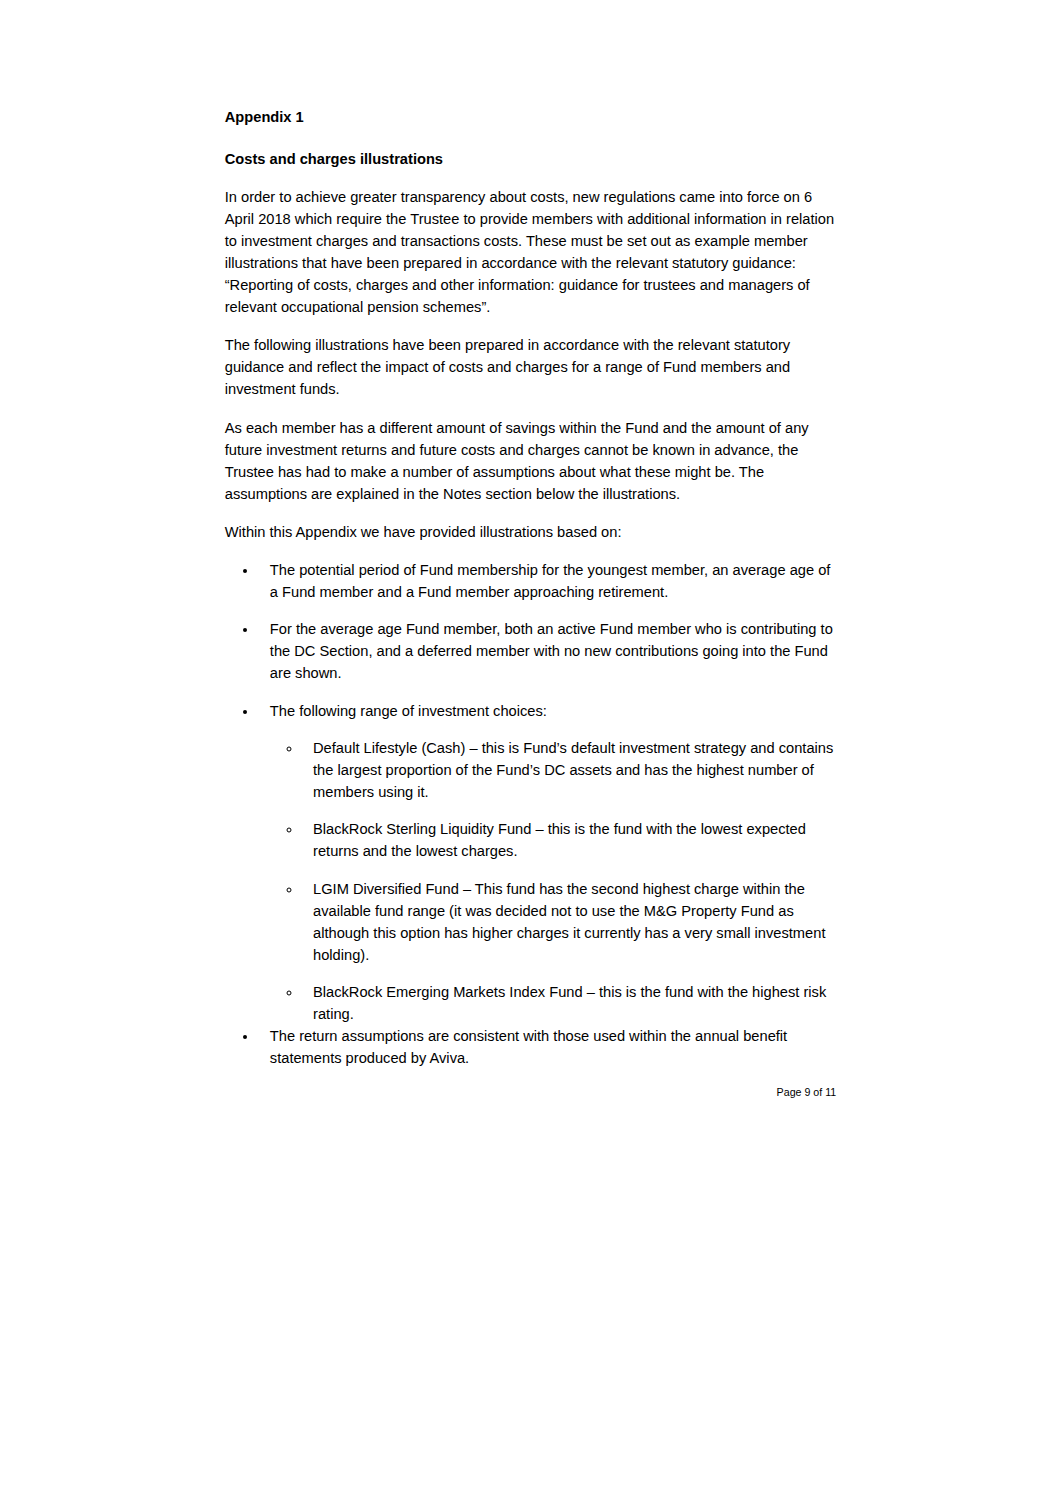Appendix 1
Costs and charges illustrations
In order to achieve greater transparency about costs, new regulations came into force on 6 April 2018 which require the Trustee to provide members with additional information in relation to investment charges and transactions costs. These must be set out as example member illustrations that have been prepared in accordance with the relevant statutory guidance: “Reporting of costs, charges and other information: guidance for trustees and managers of relevant occupational pension schemes”.
The following illustrations have been prepared in accordance with the relevant statutory guidance and reflect the impact of costs and charges for a range of Fund members and investment funds.
As each member has a different amount of savings within the Fund and the amount of any future investment returns and future costs and charges cannot be known in advance, the Trustee has had to make a number of assumptions about what these might be. The assumptions are explained in the Notes section below the illustrations.
Within this Appendix we have provided illustrations based on:
The potential period of Fund membership for the youngest member, an average age of a Fund member and a Fund member approaching retirement.
For the average age Fund member, both an active Fund member who is contributing to the DC Section, and a deferred member with no new contributions going into the Fund are shown.
The following range of investment choices:
Default Lifestyle (Cash) – this is Fund’s default investment strategy and contains the largest proportion of the Fund’s DC assets and has the highest number of members using it.
BlackRock Sterling Liquidity Fund – this is the fund with the lowest expected returns and the lowest charges.
LGIM Diversified Fund – This fund has the second highest charge within the available fund range (it was decided not to use the M&G Property Fund as although this option has higher charges it currently has a very small investment holding).
BlackRock Emerging Markets Index Fund – this is the fund with the highest risk rating.
The return assumptions are consistent with those used within the annual benefit statements produced by Aviva.
Page 9 of 11